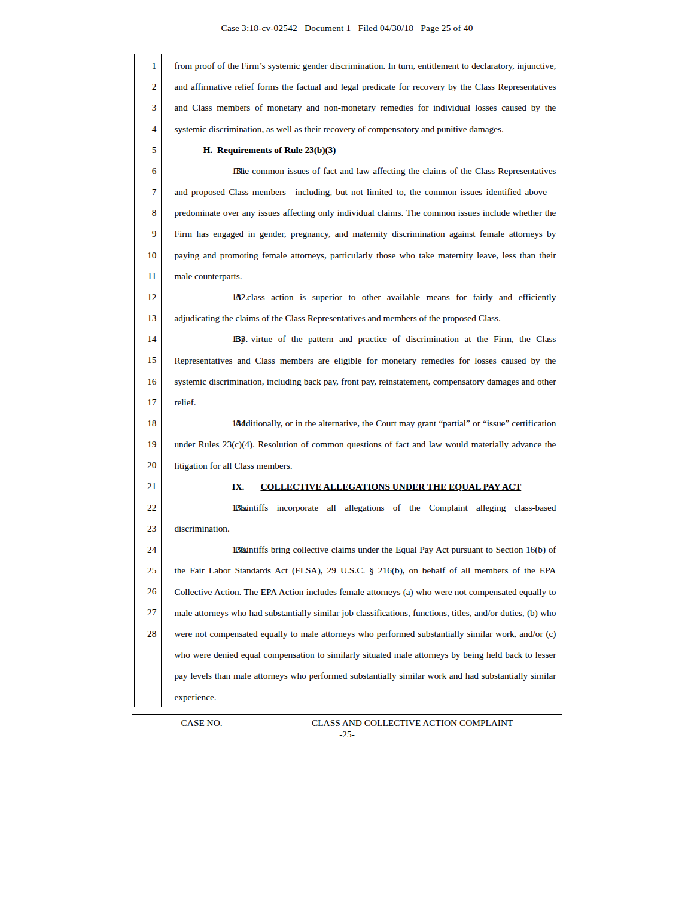Case 3:18-cv-02542 Document 1 Filed 04/30/18 Page 25 of 40
1
2
3
4
5
6
7
8
9
10
11
12
13
14
15
16
17
18
19
20
21
22
23
24
25
26
27
28
from proof of the Firm’s systemic gender discrimination. In turn, entitlement to declaratory, injunctive, and affirmative relief forms the factual and legal predicate for recovery by the Class Representatives and Class members of monetary and non-monetary remedies for individual losses caused by the systemic discrimination, as well as their recovery of compensatory and punitive damages.
H. Requirements of Rule 23(b)(3)
131. The common issues of fact and law affecting the claims of the Class Representatives and proposed Class members—including, but not limited to, the common issues identified above—predominate over any issues affecting only individual claims. The common issues include whether the Firm has engaged in gender, pregnancy, and maternity discrimination against female attorneys by paying and promoting female attorneys, particularly those who take maternity leave, less than their male counterparts.
132. A class action is superior to other available means for fairly and efficiently adjudicating the claims of the Class Representatives and members of the proposed Class.
133. By virtue of the pattern and practice of discrimination at the Firm, the Class Representatives and Class members are eligible for monetary remedies for losses caused by the systemic discrimination, including back pay, front pay, reinstatement, compensatory damages and other relief.
134. Additionally, or in the alternative, the Court may grant “partial” or “issue” certification under Rules 23(c)(4). Resolution of common questions of fact and law would materially advance the litigation for all Class members.
IX. COLLECTIVE ALLEGATIONS UNDER THE EQUAL PAY ACT
135. Plaintiffs incorporate all allegations of the Complaint alleging class-based discrimination.
136. Plaintiffs bring collective claims under the Equal Pay Act pursuant to Section 16(b) of the Fair Labor Standards Act (FLSA), 29 U.S.C. § 216(b), on behalf of all members of the EPA Collective Action. The EPA Action includes female attorneys (a) who were not compensated equally to male attorneys who had substantially similar job classifications, functions, titles, and/or duties, (b) who were not compensated equally to male attorneys who performed substantially similar work, and/or (c) who were denied equal compensation to similarly situated male attorneys by being held back to lesser pay levels than male attorneys who performed substantially similar work and had substantially similar experience.
CASE NO. _________________ – CLASS AND COLLECTIVE ACTION COMPLAINT
-25-